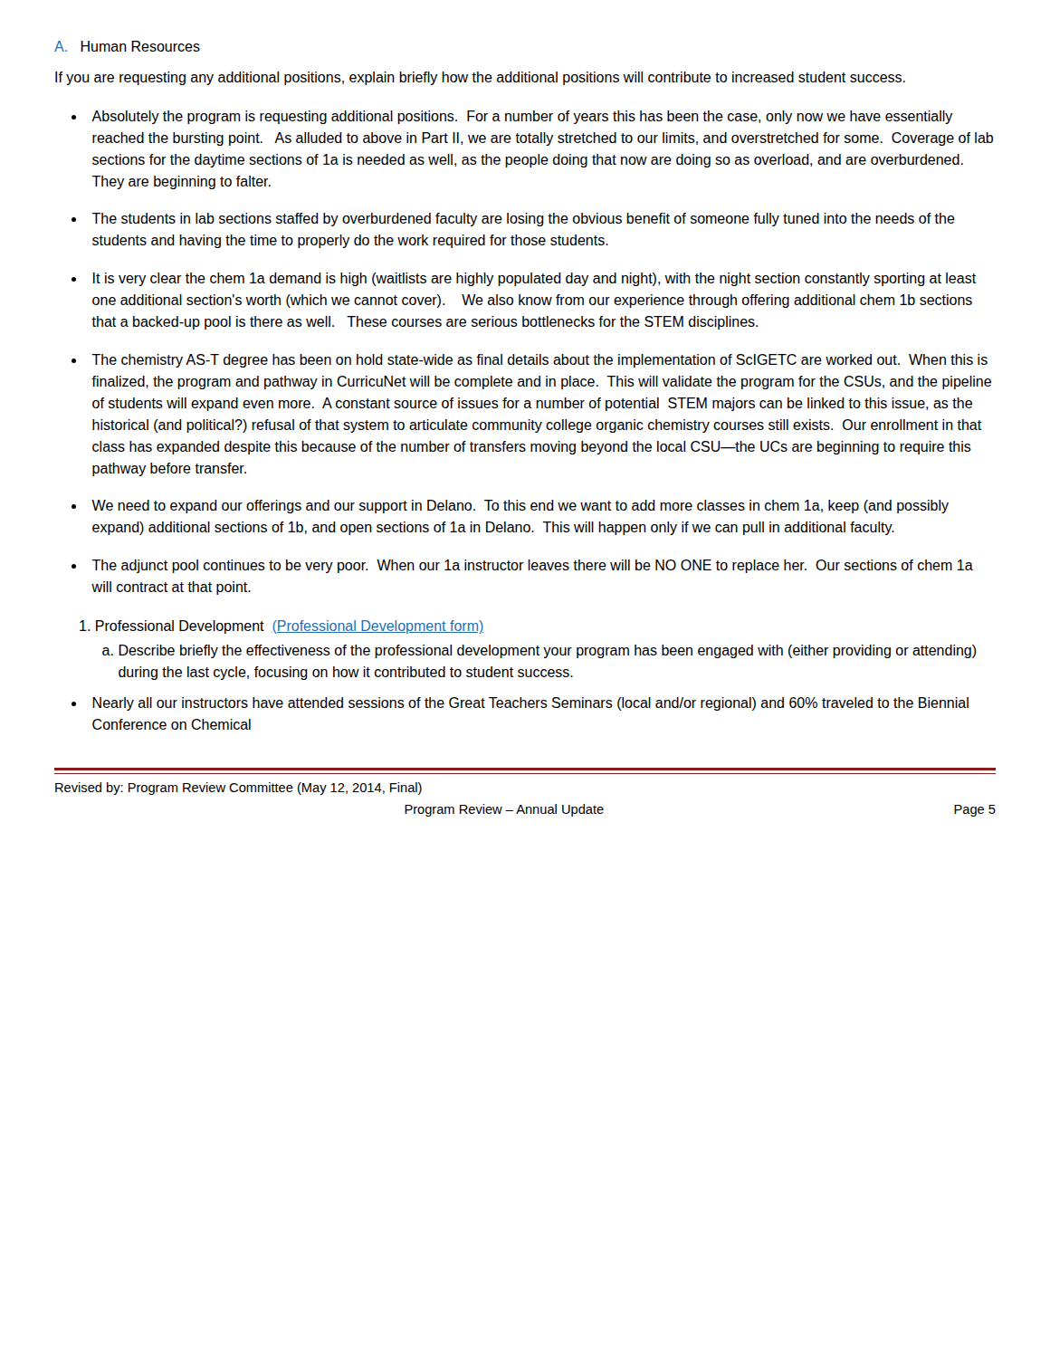A. Human Resources
If you are requesting any additional positions, explain briefly how the additional positions will contribute to increased student success.
Absolutely the program is requesting additional positions. For a number of years this has been the case, only now we have essentially reached the bursting point. As alluded to above in Part II, we are totally stretched to our limits, and overstretched for some. Coverage of lab sections for the daytime sections of 1a is needed as well, as the people doing that now are doing so as overload, and are overburdened. They are beginning to falter.
The students in lab sections staffed by overburdened faculty are losing the obvious benefit of someone fully tuned into the needs of the students and having the time to properly do the work required for those students.
It is very clear the chem 1a demand is high (waitlists are highly populated day and night), with the night section constantly sporting at least one additional section's worth (which we cannot cover). We also know from our experience through offering additional chem 1b sections that a backed-up pool is there as well. These courses are serious bottlenecks for the STEM disciplines.
The chemistry AS-T degree has been on hold state-wide as final details about the implementation of ScIGETC are worked out. When this is finalized, the program and pathway in CurricuNet will be complete and in place. This will validate the program for the CSUs, and the pipeline of students will expand even more. A constant source of issues for a number of potential STEM majors can be linked to this issue, as the historical (and political?) refusal of that system to articulate community college organic chemistry courses still exists. Our enrollment in that class has expanded despite this because of the number of transfers moving beyond the local CSU—the UCs are beginning to require this pathway before transfer.
We need to expand our offerings and our support in Delano. To this end we want to add more classes in chem 1a, keep (and possibly expand) additional sections of 1b, and open sections of 1a in Delano. This will happen only if we can pull in additional faculty.
The adjunct pool continues to be very poor. When our 1a instructor leaves there will be NO ONE to replace her. Our sections of chem 1a will contract at that point.
Professional Development (Professional Development form)
Describe briefly the effectiveness of the professional development your program has been engaged with (either providing or attending) during the last cycle, focusing on how it contributed to student success.
Nearly all our instructors have attended sessions of the Great Teachers Seminars (local and/or regional) and 60% traveled to the Biennial Conference on Chemical
Revised by: Program Review Committee (May 12, 2014, Final)
Program Review – Annual Update Page 5